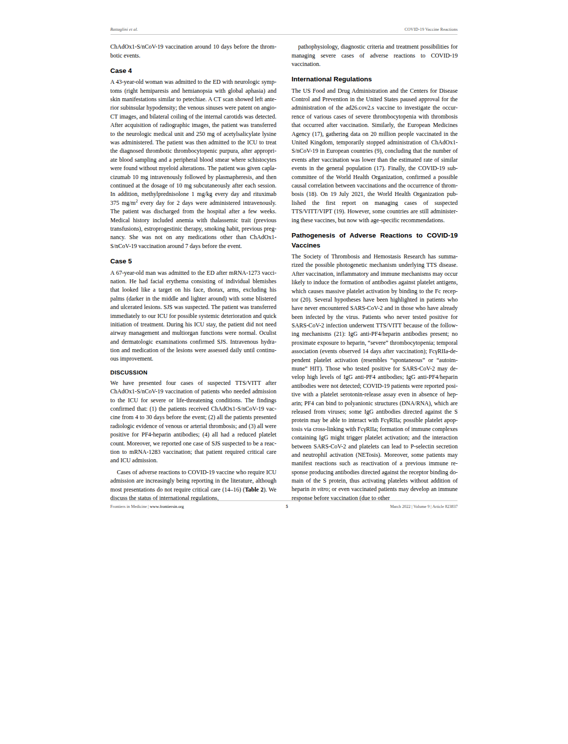Battaglini et al.
COVID-19 Vaccine Reactions
ChAdOx1-S/nCoV-19 vaccination around 10 days before the thrombotic events.
Case 4
A 43-year-old woman was admitted to the ED with neurologic symptoms (right hemiparesis and hemianopsia with global aphasia) and skin manifestations similar to petechiae. A CT scan showed left anterior subinsular hypodensity; the venous sinuses were patent on angio-CT images, and bilateral coiling of the internal carotids was detected. After acquisition of radiographic images, the patient was transferred to the neurologic medical unit and 250 mg of acetylsalicylate lysine was administered. The patient was then admitted to the ICU to treat the diagnosed thrombotic thrombocytopenic purpura, after appropriate blood sampling and a peripheral blood smear where schistocytes were found without myeloid alterations. The patient was given caplacizumab 10 mg intravenously followed by plasmapheresis, and then continued at the dosage of 10 mg subcutaneously after each session. In addition, methylprednisolone 1 mg/kg every day and rituximab 375 mg/m2 every day for 2 days were administered intravenously. The patient was discharged from the hospital after a few weeks. Medical history included anemia with thalassemic trait (previous transfusions), estroprogestinic therapy, smoking habit, previous pregnancy. She was not on any medications other than ChAdOx1-S/nCoV-19 vaccination around 7 days before the event.
Case 5
A 67-year-old man was admitted to the ED after mRNA-1273 vaccination. He had facial erythema consisting of individual blemishes that looked like a target on his face, thorax, arms, excluding his palms (darker in the middle and lighter around) with some blistered and ulcerated lesions. SJS was suspected. The patient was transferred immediately to our ICU for possible systemic deterioration and quick initiation of treatment. During his ICU stay, the patient did not need airway management and multiorgan functions were normal. Oculist and dermatologic examinations confirmed SJS. Intravenous hydration and medication of the lesions were assessed daily until continuous improvement.
Discussion
We have presented four cases of suspected TTS/VITT after ChAdOx1-S/nCoV-19 vaccination of patients who needed admission to the ICU for severe or life-threatening conditions. The findings confirmed that: (1) the patients received ChAdOx1-S/nCoV-19 vaccine from 4 to 30 days before the event; (2) all the patients presented radiologic evidence of venous or arterial thrombosis; and (3) all were positive for PF4-heparin antibodies; (4) all had a reduced platelet count. Moreover, we reported one case of SJS suspected to be a reaction to mRNA-1283 vaccination; that patient required critical care and ICU admission.
Cases of adverse reactions to COVID-19 vaccine who require ICU admission are increasingly being reporting in the literature, although most presentations do not require critical care (14–16) (Table 2). We discuss the status of international regulations,
pathophysiology, diagnostic criteria and treatment possibilities for managing severe cases of adverse reactions to COVID-19 vaccination.
International Regulations
The US Food and Drug Administration and the Centers for Disease Control and Prevention in the United States paused approval for the administration of the ad26.cov2.s vaccine to investigate the occurrence of various cases of severe thrombocytopenia with thrombosis that occurred after vaccination. Similarly, the European Medicines Agency (17), gathering data on 20 million people vaccinated in the United Kingdom, temporarily stopped administration of ChAdOx1-S/nCoV-19 in European countries (9), concluding that the number of events after vaccination was lower than the estimated rate of similar events in the general population (17). Finally, the COVID-19 subcommittee of the World Health Organization, confirmed a possible causal correlation between vaccinations and the occurrence of thrombosis (18). On 19 July 2021, the World Health Organization published the first report on managing cases of suspected TTS/VITT/VIPT (19). However, some countries are still administering these vaccines, but now with age-specific recommendations.
Pathogenesis of Adverse Reactions to COVID-19 Vaccines
The Society of Thrombosis and Hemostasis Research has summarized the possible photogenetic mechanism underlying TTS disease. After vaccination, inflammatory and immune mechanisms may occur likely to induce the formation of antibodies against platelet antigens, which causes massive platelet activation by binding to the Fc receptor (20). Several hypotheses have been highlighted in patients who have never encountered SARS-CoV-2 and in those who have already been infected by the virus. Patients who never tested positive for SARS-CoV-2 infection underwent TTS/VITT because of the following mechanisms (21): IgG anti-PF4/heparin antibodies present; no proximate exposure to heparin, “severe” thrombocytopenia; temporal association (events observed 14 days after vaccination); FcγRIIa-dependent platelet activation (resembles “spontaneous” or “autoimmune” HIT). Those who tested positive for SARS-CoV-2 may develop high levels of IgG anti-PF4 antibodies; IgG anti-PF4/heparin antibodies were not detected; COVID-19 patients were reported positive with a platelet serotonin-release assay even in absence of heparin; PF4 can bind to polyanionic structures (DNA/RNA), which are released from viruses; some IgG antibodies directed against the S protein may be able to interact with FcγRIIa; possible platelet apoptosis via cross-linking with FcγRIIa; formation of immune complexes containing IgG might trigger platelet activation; and the interaction between SARS-CoV-2 and platelets can lead to P-selectin secretion and neutrophil activation (NETosis). Moreover, some patients may manifest reactions such as reactivation of a previous immune response producing antibodies directed against the receptor binding domain of the S protein, thus activating platelets without addition of heparin in vitro; or even vaccinated patients may develop an immune response before vaccination (due to other
Frontiers in Medicine | www.frontiersin.org
5
March 2022 | Volume 9 | Article 823837